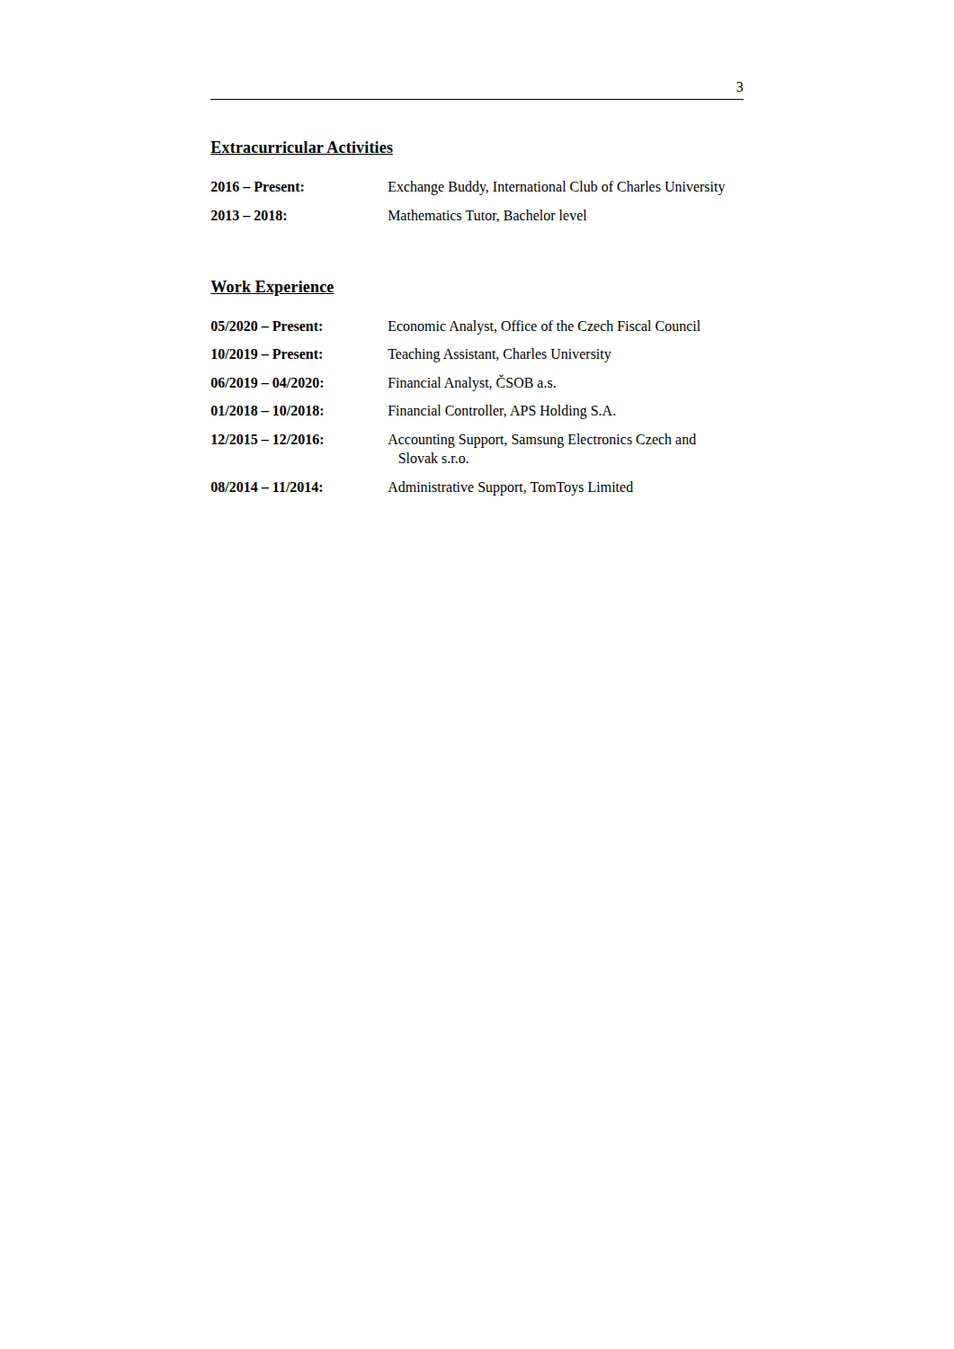3
Extracurricular Activities
| 2016 – Present: | Exchange Buddy, International Club of Charles University |
| 2013 – 2018: | Mathematics Tutor, Bachelor level |
Work Experience
| 05/2020 – Present: | Economic Analyst, Office of the Czech Fiscal Council |
| 10/2019 – Present: | Teaching Assistant, Charles University |
| 06/2019 – 04/2020: | Financial Analyst, ČSOB a.s. |
| 01/2018 – 10/2018: | Financial Controller, APS Holding S.A. |
| 12/2015 – 12/2016: | Accounting Support, Samsung Electronics Czech and Slovak s.r.o. |
| 08/2014 – 11/2014: | Administrative Support, TomToys Limited |